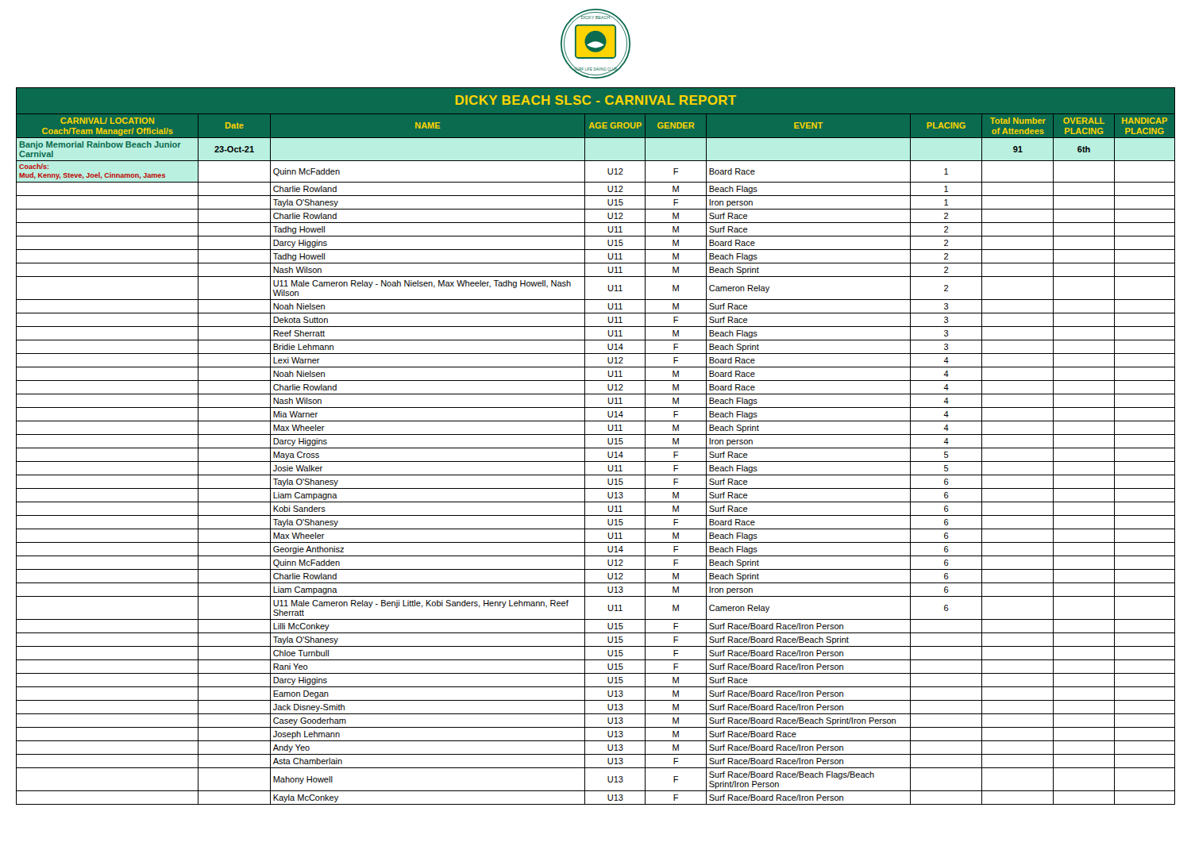DICKY BEACH SURF LIFE SAVING CLUB
DICKY BEACH SLSC - CARNIVAL REPORT
| CARNIVAL/ LOCATION Coach/Team Manager/ Official/s | Date | NAME | AGE GROUP | GENDER | EVENT | PLACING | Total Number of Attendees | OVERALL PLACING | HANDICAP PLACING |
| --- | --- | --- | --- | --- | --- | --- | --- | --- | --- |
| Banjo Memorial Rainbow Beach Junior Carnival | 23-Oct-21 | | | | | | 91 | 6th | |
| Coach/s: Mud, Kenny, Steve, Joel, Cinnamon, James | | Quinn McFadden | U12 | F | Board Race | 1 | | | |
| | | Charlie Rowland | U12 | M | Beach Flags | 1 | | | |
| | | Tayla O'Shanesy | U15 | F | Iron person | 1 | | | |
| | | Charlie Rowland | U12 | M | Surf Race | 2 | | | |
| | | Tadhg Howell | U11 | M | Surf Race | 2 | | | |
| | | Darcy Higgins | U15 | M | Board Race | 2 | | | |
| | | Tadhg Howell | U11 | M | Beach Flags | 2 | | | |
| | | Nash Wilson | U11 | M | Beach Sprint | 2 | | | |
| | | U11 Male Cameron Relay - Noah Nielsen, Max Wheeler, Tadhg Howell, Nash Wilson | U11 | M | Cameron Relay | 2 | | | |
| | | Noah Nielsen | U11 | M | Surf Race | 3 | | | |
| | | Dekota Sutton | U11 | F | Surf Race | 3 | | | |
| | | Reef Sherratt | U11 | M | Beach Flags | 3 | | | |
| | | Bridie Lehmann | U14 | F | Beach Sprint | 3 | | | |
| | | Lexi Warner | U12 | F | Board Race | 4 | | | |
| | | Noah Nielsen | U11 | M | Board Race | 4 | | | |
| | | Charlie Rowland | U12 | M | Board Race | 4 | | | |
| | | Nash Wilson | U11 | M | Beach Flags | 4 | | | |
| | | Mia Warner | U14 | F | Beach Flags | 4 | | | |
| | | Max Wheeler | U11 | M | Beach Sprint | 4 | | | |
| | | Darcy Higgins | U15 | M | Iron person | 4 | | | |
| | | Maya Cross | U14 | F | Surf Race | 5 | | | |
| | | Josie Walker | U11 | F | Beach Flags | 5 | | | |
| | | Tayla O'Shanesy | U15 | F | Surf Race | 6 | | | |
| | | Liam Campagna | U13 | M | Surf Race | 6 | | | |
| | | Kobi Sanders | U11 | M | Surf Race | 6 | | | |
| | | Tayla O'Shanesy | U15 | F | Board Race | 6 | | | |
| | | Max Wheeler | U11 | M | Beach Flags | 6 | | | |
| | | Georgie Anthonisz | U14 | F | Beach Flags | 6 | | | |
| | | Quinn McFadden | U12 | F | Beach Sprint | 6 | | | |
| | | Charlie Rowland | U12 | M | Beach Sprint | 6 | | | |
| | | Liam Campagna | U13 | M | Iron person | 6 | | | |
| | | U11 Male Cameron Relay - Benji Little, Kobi Sanders, Henry Lehmann, Reef Sherratt | U11 | M | Cameron Relay | 6 | | | |
| | | Lilli McConkey | U15 | F | Surf Race/Board Race/Iron Person | | | | |
| | | Tayla O'Shanesy | U15 | F | Surf Race/Board Race/Beach Sprint | | | | |
| | | Chloe Turnbull | U15 | F | Surf Race/Board Race/Iron Person | | | | |
| | | Rani Yeo | U15 | F | Surf Race/Board Race/Iron Person | | | | |
| | | Darcy Higgins | U15 | M | Surf Race | | | | |
| | | Eamon Degan | U13 | M | Surf Race/Board Race/Iron Person | | | | |
| | | Jack Disney-Smith | U13 | M | Surf Race/Board Race/Iron Person | | | | |
| | | Casey Gooderham | U13 | M | Surf Race/Board Race/Beach Sprint/Iron Person | | | | |
| | | Joseph Lehmann | U13 | M | Surf Race/Board Race | | | | |
| | | Andy Yeo | U13 | M | Surf Race/Board Race/Iron Person | | | | |
| | | Asta Chamberlain | U13 | F | Surf Race/Board Race/Iron Person | | | | |
| | | Mahony Howell | U13 | F | Surf Race/Board Race/Beach Flags/Beach Sprint/Iron Person | | | | |
| | | Kayla McConkey | U13 | F | Surf Race/Board Race/Iron Person | | | | |